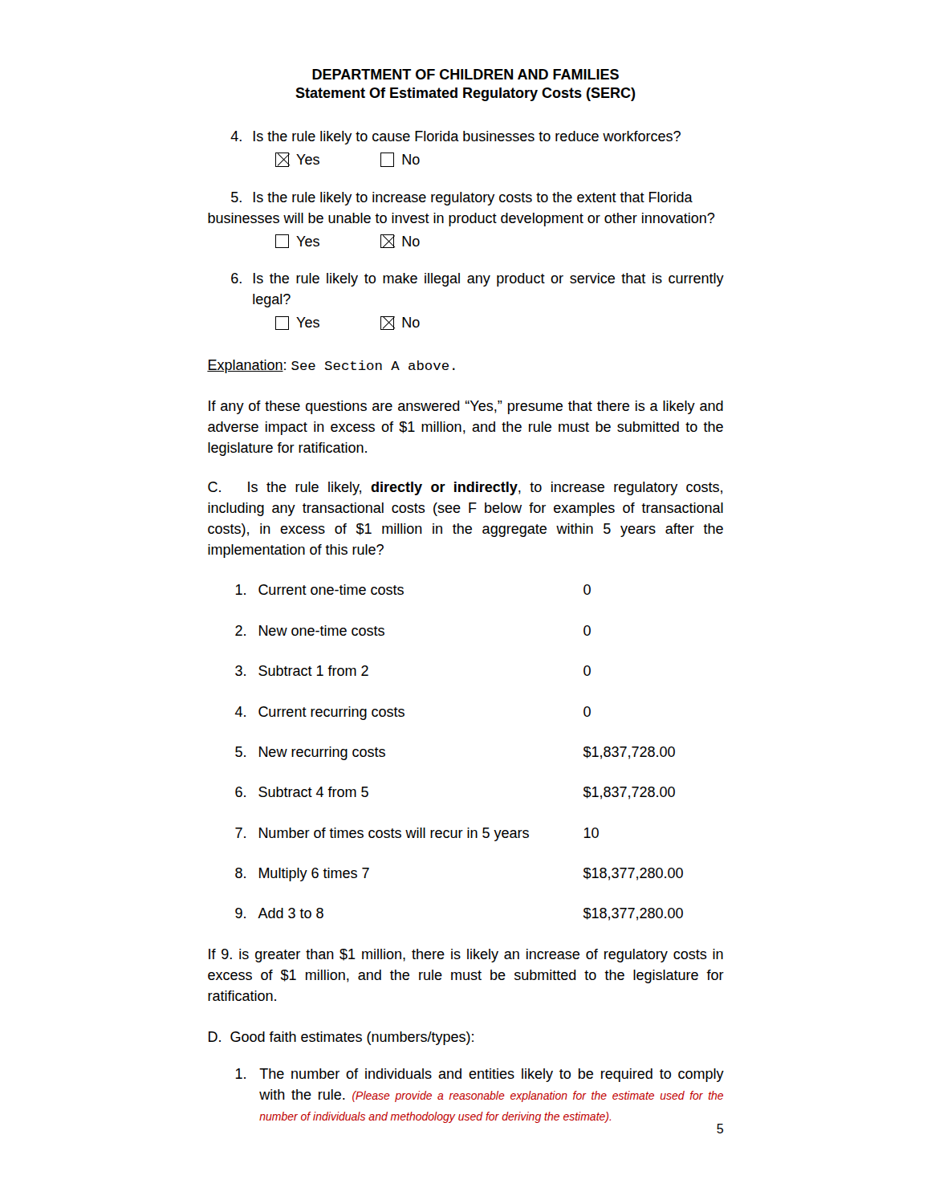DEPARTMENT OF CHILDREN AND FAMILIES Statement Of Estimated Regulatory Costs (SERC)
4.
Is the rule likely to cause Florida businesses to reduce workforces?
Yes No
5.
Is the rule likely to increase regulatory costs to the extent that Florida
businesses will be unable to invest in product development or other innovation?
Yes No
6.
Is the rule likely to make illegal any product or service that is currently legal?
Yes No
Explanation: See Section A above.
If any of these questions are answered “Yes,” presume that there is a likely and adverse impact in excess of $1 million, and the rule must be submitted to the legislature for ratification.
C. Is the rule likely, directly or indirectly, to increase regulatory costs, including any transactional costs (see F below for examples of transactional costs), in excess of $1 million in the aggregate within 5 years after the implementation of this rule?
Current one-time costs 0
New one-time costs 0
Subtract 1 from 20
Current recurring costs 0
New recurring costs$1,837,728.00
Subtract 4 from 5$1,837,728.00
Number of times costs will recur in 5 years 10
Multiply 6 times 7$18,377,280.00
Add 3 to 8$18,377,280.00
If 9. is greater than $1 million, there is likely an increase of regulatory costs in excess of $1 million, and the rule must be submitted to the legislature for ratification.
D. Good faith estimates (numbers/types):
The number of individuals and entities likely to be required to comply with the rule. (Please provide a reasonable explanation for the estimate used for the number of individuals and methodology used for deriving the estimate).
5